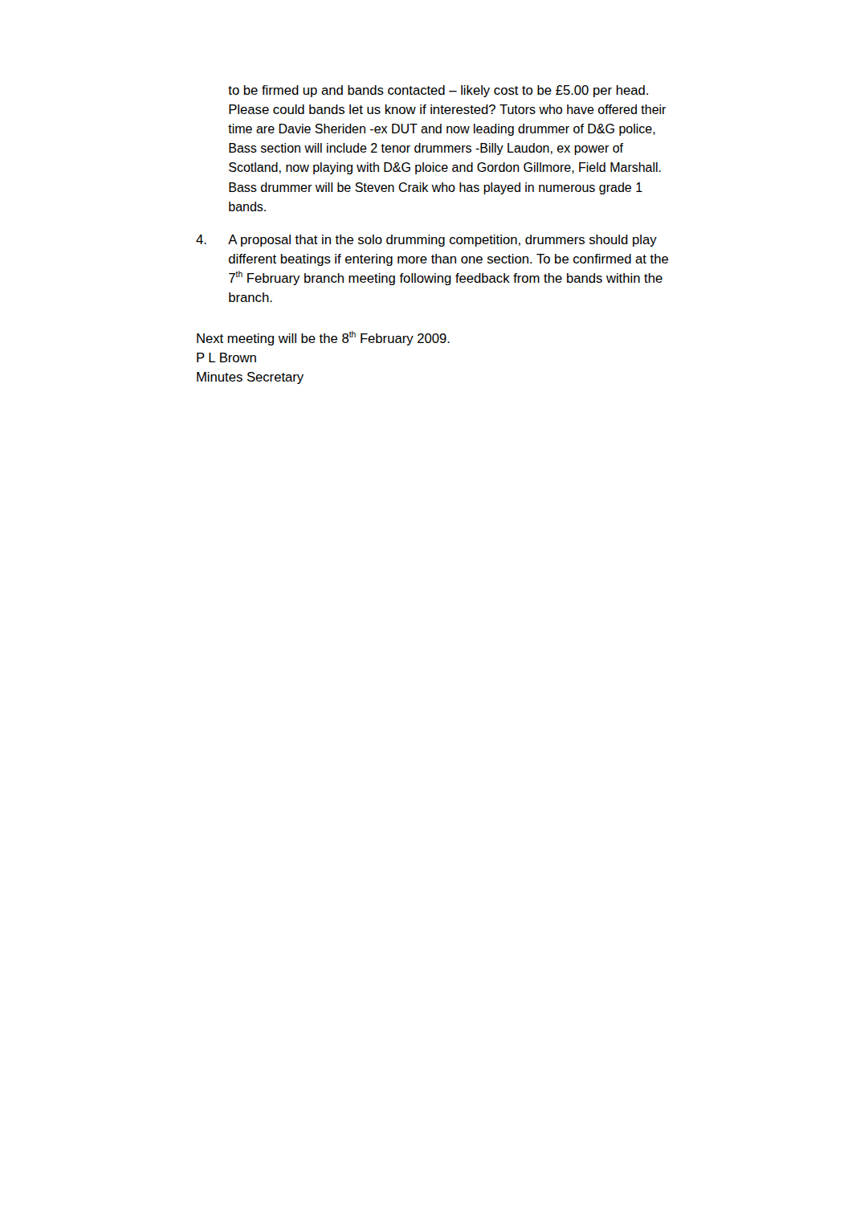to be firmed up and bands contacted – likely cost to be £5.00 per head. Please could bands let us know if interested? Tutors who have offered their time are Davie Sheriden -ex DUT and now leading drummer of D&G police, Bass section will include 2 tenor drummers -Billy Laudon, ex power of Scotland, now playing with D&G ploice and Gordon Gillmore, Field Marshall. Bass drummer will be Steven Craik who has played in numerous grade 1 bands.
4. A proposal that in the solo drumming competition, drummers should play different beatings if entering more than one section. To be confirmed at the 7th February branch meeting following feedback from the bands within the branch.
Next meeting will be the 8th February 2009.
P L Brown
Minutes Secretary